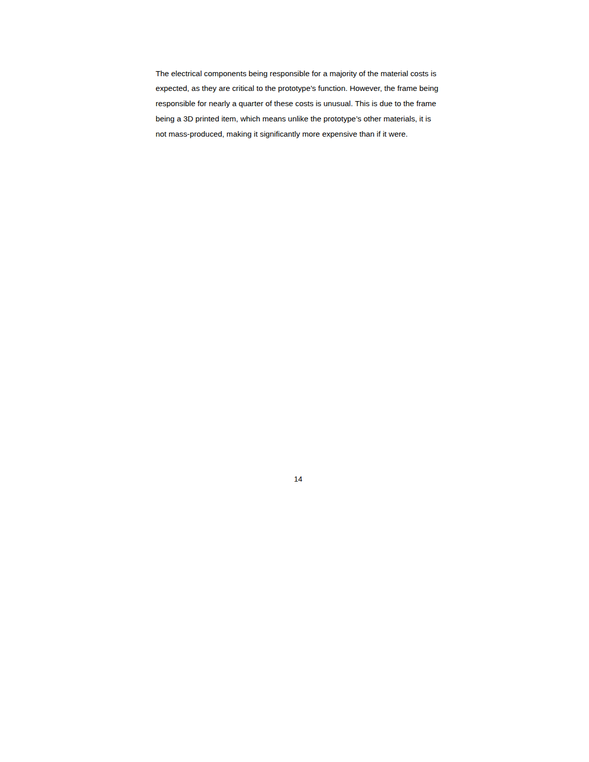The electrical components being responsible for a majority of the material costs is expected, as they are critical to the prototype’s function. However, the frame being responsible for nearly a quarter of these costs is unusual. This is due to the frame being a 3D printed item, which means unlike the prototype’s other materials, it is not mass-produced, making it significantly more expensive than if it were.
14